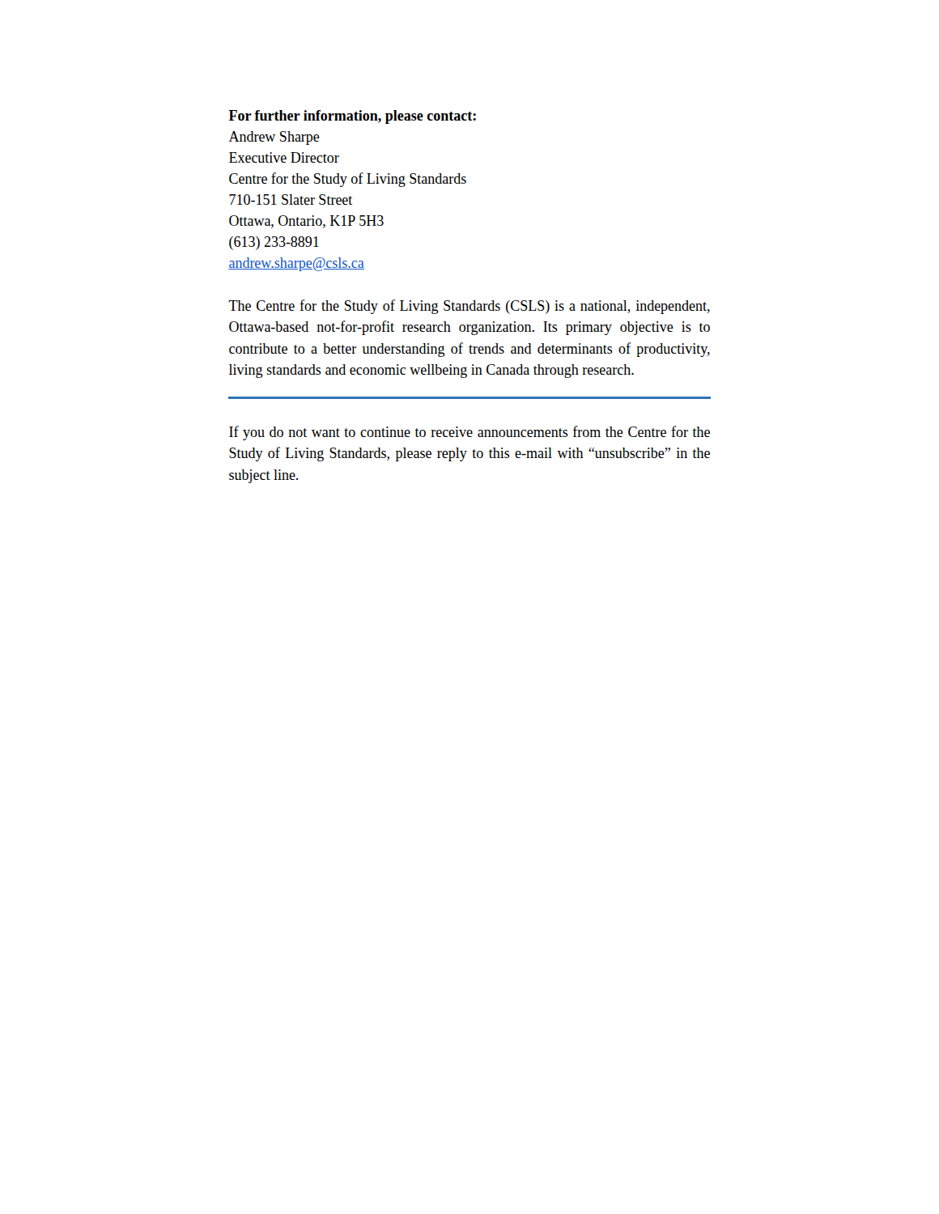For further information, please contact:
Andrew Sharpe
Executive Director
Centre for the Study of Living Standards
710-151 Slater Street
Ottawa, Ontario, K1P 5H3
(613) 233-8891
andrew.sharpe@csls.ca
The Centre for the Study of Living Standards (CSLS) is a national, independent, Ottawa-based not-for-profit research organization. Its primary objective is to contribute to a better understanding of trends and determinants of productivity, living standards and economic wellbeing in Canada through research.
If you do not want to continue to receive announcements from the Centre for the Study of Living Standards, please reply to this e-mail with “unsubscribe” in the subject line.